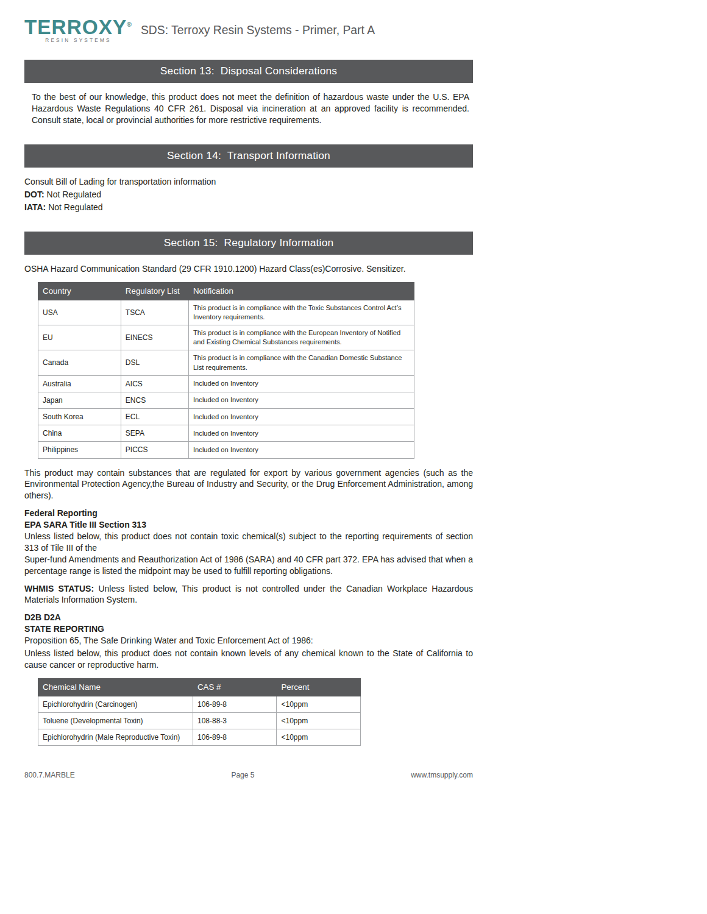TERROXY®
RESIN SYSTEMS
SDS: Terroxy Resin Systems - Primer, Part A
Section 13: Disposal Considerations
To the best of our knowledge, this product does not meet the definition of hazardous waste under the U.S. EPA Hazardous Waste Regulations 40 CFR 261. Disposal via incineration at an approved facility is recommended. Consult state, local or provincial authorities for more restrictive requirements.
Section 14: Transport Information
Consult Bill of Lading for transportation information
DOT: Not Regulated
IATA: Not Regulated
Section 15: Regulatory Information
OSHA Hazard Communication Standard (29 CFR 1910.1200) Hazard Class(es)Corrosive. Sensitizer.
| Country | Regulatory List | Notification |
| --- | --- | --- |
| USA | TSCA | This product is in compliance with the Toxic Substances Control Act’s Inventory requirements. |
| EU | EINECS | This product is in compliance with the European Inventory of Notified and Existing Chemical Substances requirements. |
| Canada | DSL | This product is in compliance with the Canadian Domestic Substance List requirements. |
| Australia | AICS | Included on Inventory |
| Japan | ENCS | Included on Inventory |
| South Korea | ECL | Included on Inventory |
| China | SEPA | Included on Inventory |
| Philippines | PICCS | Included on Inventory |
This product may contain substances that are regulated for export by various government agencies (such as the Environmental Protection Agency,the Bureau of Industry and Security, or the Drug Enforcement Administration, among others).
Federal Reporting
EPA SARA Title III Section 313
Unless listed below, this product does not contain toxic chemical(s) subject to the reporting requirements of section 313 of Tile III of the
Super-fund Amendments and Reauthorization Act of 1986 (SARA) and 40 CFR part 372. EPA has advised that when a percentage range is listed the midpoint may be used to fulfill reporting obligations.
WHMIS STATUS: Unless listed below, This product is not controlled under the Canadian Workplace Hazardous Materials Information System.
D2B D2A
STATE REPORTING
Proposition 65, The Safe Drinking Water and Toxic Enforcement Act of 1986:
Unless listed below, this product does not contain known levels of any chemical known to the State of California to cause cancer or reproductive harm.
| Chemical Name | CAS # | Percent |
| --- | --- | --- |
| Epichlorohydrin (Carcinogen) | 106-89-8 | <10ppm |
| Toluene (Developmental Toxin) | 108-88-3 | <10ppm |
| Epichlorohydrin (Male Reproductive Toxin) | 106-89-8 | <10ppm |
800.7.MARBLE
Page 5
www.tmsupply.com